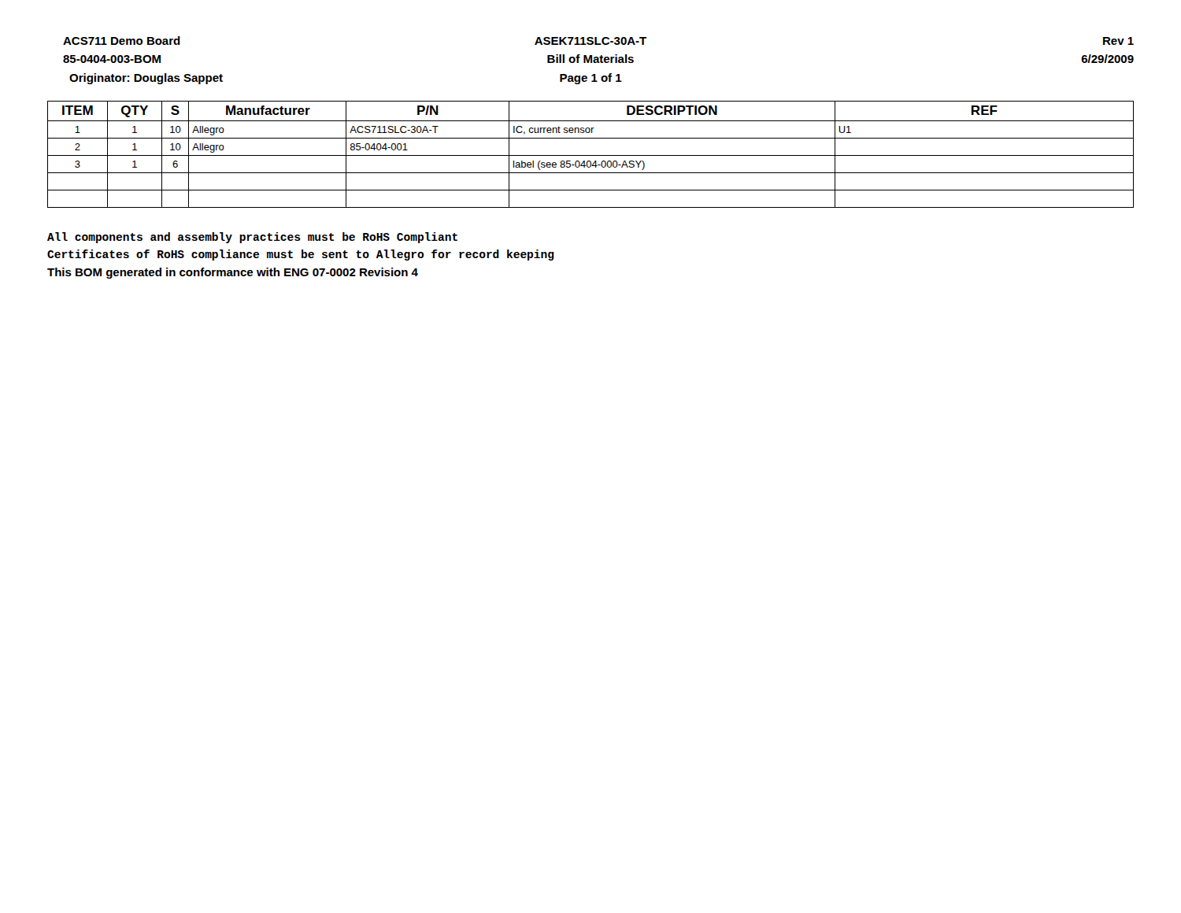ACS711 Demo Board
85-0404-003-BOM
Originator: Douglas Sappet
ASEK711SLC-30A-T
Bill of Materials
Page 1 of 1
Rev 1
6/29/2009
| ITEM | QTY | S | Manufacturer | P/N | DESCRIPTION | REF |
| --- | --- | --- | --- | --- | --- | --- |
| 1 | 1 | 10 | Allegro | ACS711SLC-30A-T | IC, current sensor | U1 |
| 2 | 1 | 10 | Allegro | 85-0404-001 | | |
| 3 | 1 | 6 | | | label (see 85-0404-000-ASY) | |
All components and assembly practices must be RoHS Compliant
Certificates of RoHS compliance must be sent to Allegro for record keeping
This BOM generated in conformance with ENG 07-0002 Revision 4